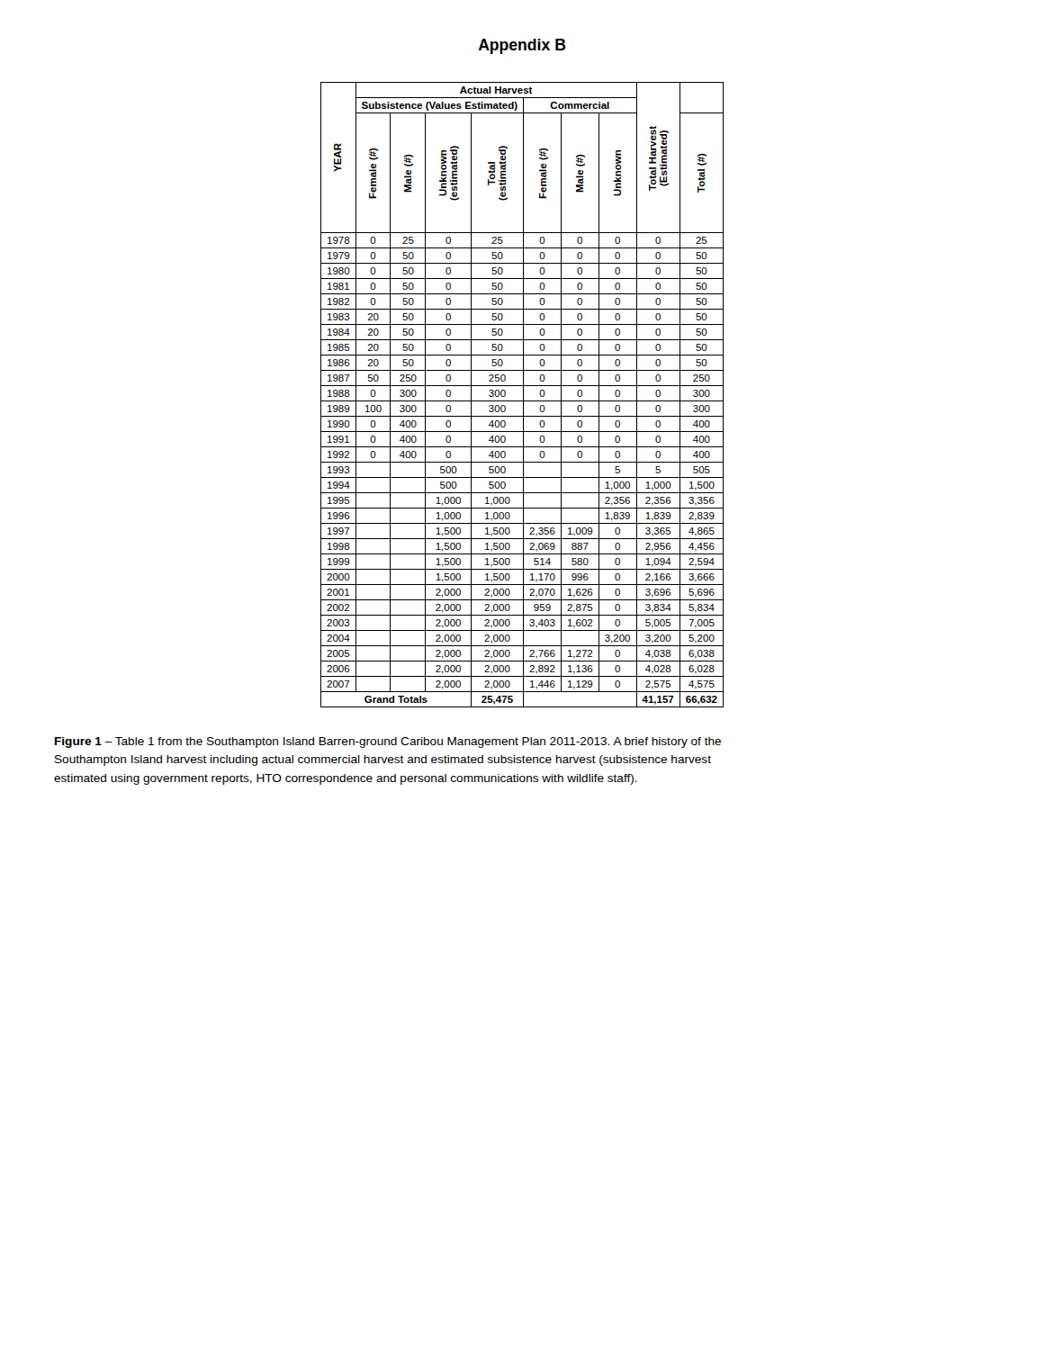Appendix B
| YEAR | Actual Harvest | Total Harvest (Estimated) |
| --- | --- | --- |
| Subsistence (Values Estimated) | Commercial |
| Female (#) | Male (#) | Unknown (estimated) | Total (estimated) | Female (#) | Male (#) | Unknown | Total (#) |
| 1978 | 0 | 25 | 0 | 25 | 0 | 0 | 0 | 0 | 25 |
| 1979 | 0 | 50 | 0 | 50 | 0 | 0 | 0 | 0 | 50 |
| 1980 | 0 | 50 | 0 | 50 | 0 | 0 | 0 | 0 | 50 |
| 1981 | 0 | 50 | 0 | 50 | 0 | 0 | 0 | 0 | 50 |
| 1982 | 0 | 50 | 0 | 50 | 0 | 0 | 0 | 0 | 50 |
| 1983 | 20 | 50 | 0 | 50 | 0 | 0 | 0 | 0 | 50 |
| 1984 | 20 | 50 | 0 | 50 | 0 | 0 | 0 | 0 | 50 |
| 1985 | 20 | 50 | 0 | 50 | 0 | 0 | 0 | 0 | 50 |
| 1986 | 20 | 50 | 0 | 50 | 0 | 0 | 0 | 0 | 50 |
| 1987 | 50 | 250 | 0 | 250 | 0 | 0 | 0 | 0 | 250 |
| 1988 | 0 | 300 | 0 | 300 | 0 | 0 | 0 | 0 | 300 |
| 1989 | 100 | 300 | 0 | 300 | 0 | 0 | 0 | 0 | 300 |
| 1990 | 0 | 400 | 0 | 400 | 0 | 0 | 0 | 0 | 400 |
| 1991 | 0 | 400 | 0 | 400 | 0 | 0 | 0 | 0 | 400 |
| 1992 | 0 | 400 | 0 | 400 | 0 | 0 | 0 | 0 | 400 |
| 1993 | | | 500 | 500 | | | 5 | 5 | 505 |
| 1994 | | | 500 | 500 | | | 1,000 | 1,000 | 1,500 |
| 1995 | | | 1,000 | 1,000 | | | 2,356 | 2,356 | 3,356 |
| 1996 | | | 1,000 | 1,000 | | | 1,839 | 1,839 | 2,839 |
| 1997 | | | 1,500 | 1,500 | 2,356 | 1,009 | 0 | 3,365 | 4,865 |
| 1998 | | | 1,500 | 1,500 | 2,069 | 887 | 0 | 2,956 | 4,456 |
| 1999 | | | 1,500 | 1,500 | 514 | 580 | 0 | 1,094 | 2,594 |
| 2000 | | | 1,500 | 1,500 | 1,170 | 996 | 0 | 2,166 | 3,666 |
| 2001 | | | 2,000 | 2,000 | 2,070 | 1,626 | 0 | 3,696 | 5,696 |
| 2002 | | | 2,000 | 2,000 | 959 | 2,875 | 0 | 3,834 | 5,834 |
| 2003 | | | 2,000 | 2,000 | 3,403 | 1,602 | 0 | 5,005 | 7,005 |
| 2004 | | | 2,000 | 2,000 | | | 3,200 | 3,200 | 5,200 |
| 2005 | | | 2,000 | 2,000 | 2,766 | 1,272 | 0 | 4,038 | 6,038 |
| 2006 | | | 2,000 | 2,000 | 2,892 | 1,136 | 0 | 4,028 | 6,028 |
| 2007 | | | 2,000 | 2,000 | 1,446 | 1,129 | 0 | 2,575 | 4,575 |
| Grand Totals | 25,475 | | 41,157 | 66,632 |
Figure 1 – Table 1 from the Southampton Island Barren-ground Caribou Management Plan 2011-2013. A brief history of the Southampton Island harvest including actual commercial harvest and estimated subsistence harvest (subsistence harvest estimated using government reports, HTO correspondence and personal communications with wildlife staff).